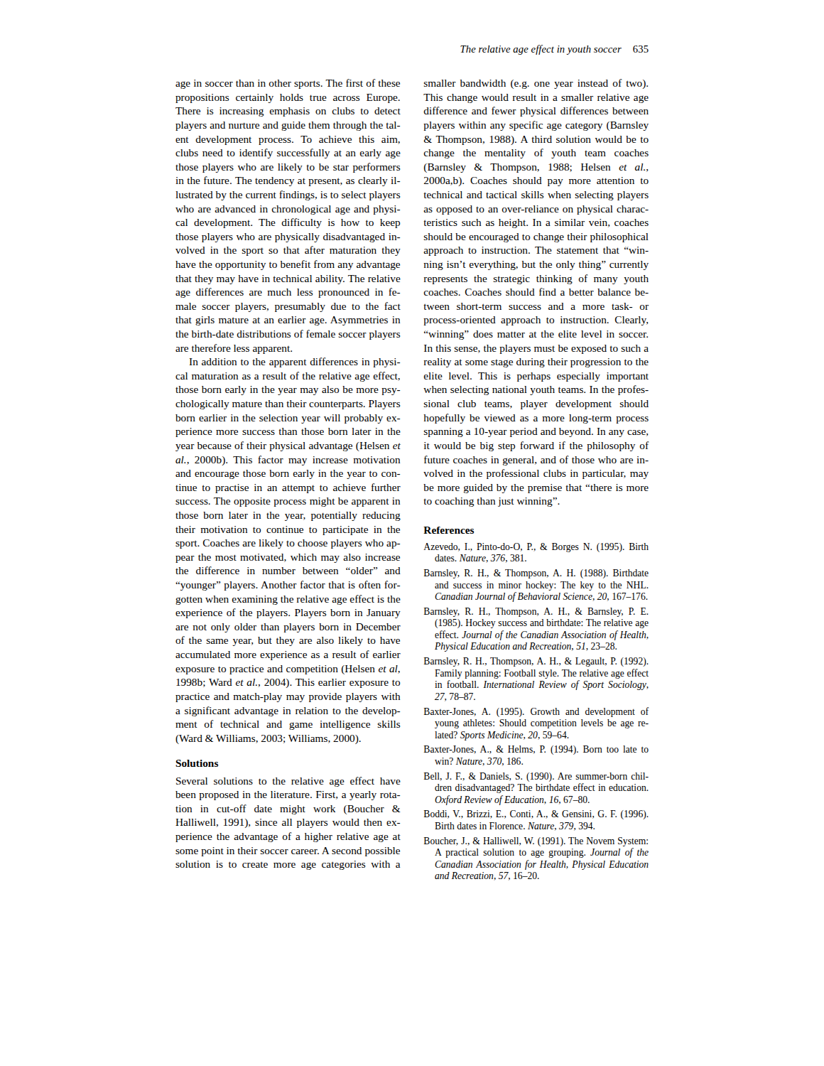The relative age effect in youth soccer 635
age in soccer than in other sports. The first of these propositions certainly holds true across Europe. There is increasing emphasis on clubs to detect players and nurture and guide them through the talent development process. To achieve this aim, clubs need to identify successfully at an early age those players who are likely to be star performers in the future. The tendency at present, as clearly illustrated by the current findings, is to select players who are advanced in chronological age and physical development. The difficulty is how to keep those players who are physically disadvantaged involved in the sport so that after maturation they have the opportunity to benefit from any advantage that they may have in technical ability. The relative age differences are much less pronounced in female soccer players, presumably due to the fact that girls mature at an earlier age. Asymmetries in the birth-date distributions of female soccer players are therefore less apparent.
In addition to the apparent differences in physical maturation as a result of the relative age effect, those born early in the year may also be more psychologically mature than their counterparts. Players born earlier in the selection year will probably experience more success than those born later in the year because of their physical advantage (Helsen et al., 2000b). This factor may increase motivation and encourage those born early in the year to continue to practise in an attempt to achieve further success. The opposite process might be apparent in those born later in the year, potentially reducing their motivation to continue to participate in the sport. Coaches are likely to choose players who appear the most motivated, which may also increase the difference in number between “older” and “younger” players. Another factor that is often forgotten when examining the relative age effect is the experience of the players. Players born in January are not only older than players born in December of the same year, but they are also likely to have accumulated more experience as a result of earlier exposure to practice and competition (Helsen et al, 1998b; Ward et al., 2004). This earlier exposure to practice and match-play may provide players with a significant advantage in relation to the development of technical and game intelligence skills (Ward & Williams, 2003; Williams, 2000).
Solutions
Several solutions to the relative age effect have been proposed in the literature. First, a yearly rotation in cut-off date might work (Boucher & Halliwell, 1991), since all players would then experience the advantage of a higher relative age at some point in their soccer career. A second possible solution is to create more age categories with a smaller bandwidth (e.g. one year instead of two). This change would result in a smaller relative age difference and fewer physical differences between players within any specific age category (Barnsley & Thompson, 1988). A third solution would be to change the mentality of youth team coaches (Barnsley & Thompson, 1988; Helsen et al., 2000a,b). Coaches should pay more attention to technical and tactical skills when selecting players as opposed to an over-reliance on physical characteristics such as height. In a similar vein, coaches should be encouraged to change their philosophical approach to instruction. The statement that “winning isn’t everything, but the only thing” currently represents the strategic thinking of many youth coaches. Coaches should find a better balance between short-term success and a more task- or process-oriented approach to instruction. Clearly, “winning” does matter at the elite level in soccer. In this sense, the players must be exposed to such a reality at some stage during their progression to the elite level. This is perhaps especially important when selecting national youth teams. In the professional club teams, player development should hopefully be viewed as a more long-term process spanning a 10-year period and beyond. In any case, it would be big step forward if the philosophy of future coaches in general, and of those who are involved in the professional clubs in particular, may be more guided by the premise that “there is more to coaching than just winning”.
References
Azevedo, I., Pinto-do-O, P., & Borges N. (1995). Birth dates. Nature, 376, 381.
Barnsley, R. H., & Thompson, A. H. (1988). Birthdate and success in minor hockey: The key to the NHL. Canadian Journal of Behavioral Science, 20, 167–176.
Barnsley, R. H., Thompson, A. H., & Barnsley, P. E. (1985). Hockey success and birthdate: The relative age effect. Journal of the Canadian Association of Health, Physical Education and Recreation, 51, 23–28.
Barnsley, R. H., Thompson, A. H., & Legault, P. (1992). Family planning: Football style. The relative age effect in football. International Review of Sport Sociology, 27, 78–87.
Baxter-Jones, A. (1995). Growth and development of young athletes: Should competition levels be age related? Sports Medicine, 20, 59–64.
Baxter-Jones, A., & Helms, P. (1994). Born too late to win? Nature, 370, 186.
Bell, J. F., & Daniels, S. (1990). Are summer-born children disadvantaged? The birthdate effect in education. Oxford Review of Education, 16, 67–80.
Boddi, V., Brizzi, E., Conti, A., & Gensini, G. F. (1996). Birth dates in Florence. Nature, 379, 394.
Boucher, J., & Halliwell, W. (1991). The Novem System: A practical solution to age grouping. Journal of the Canadian Association for Health, Physical Education and Recreation, 57, 16–20.